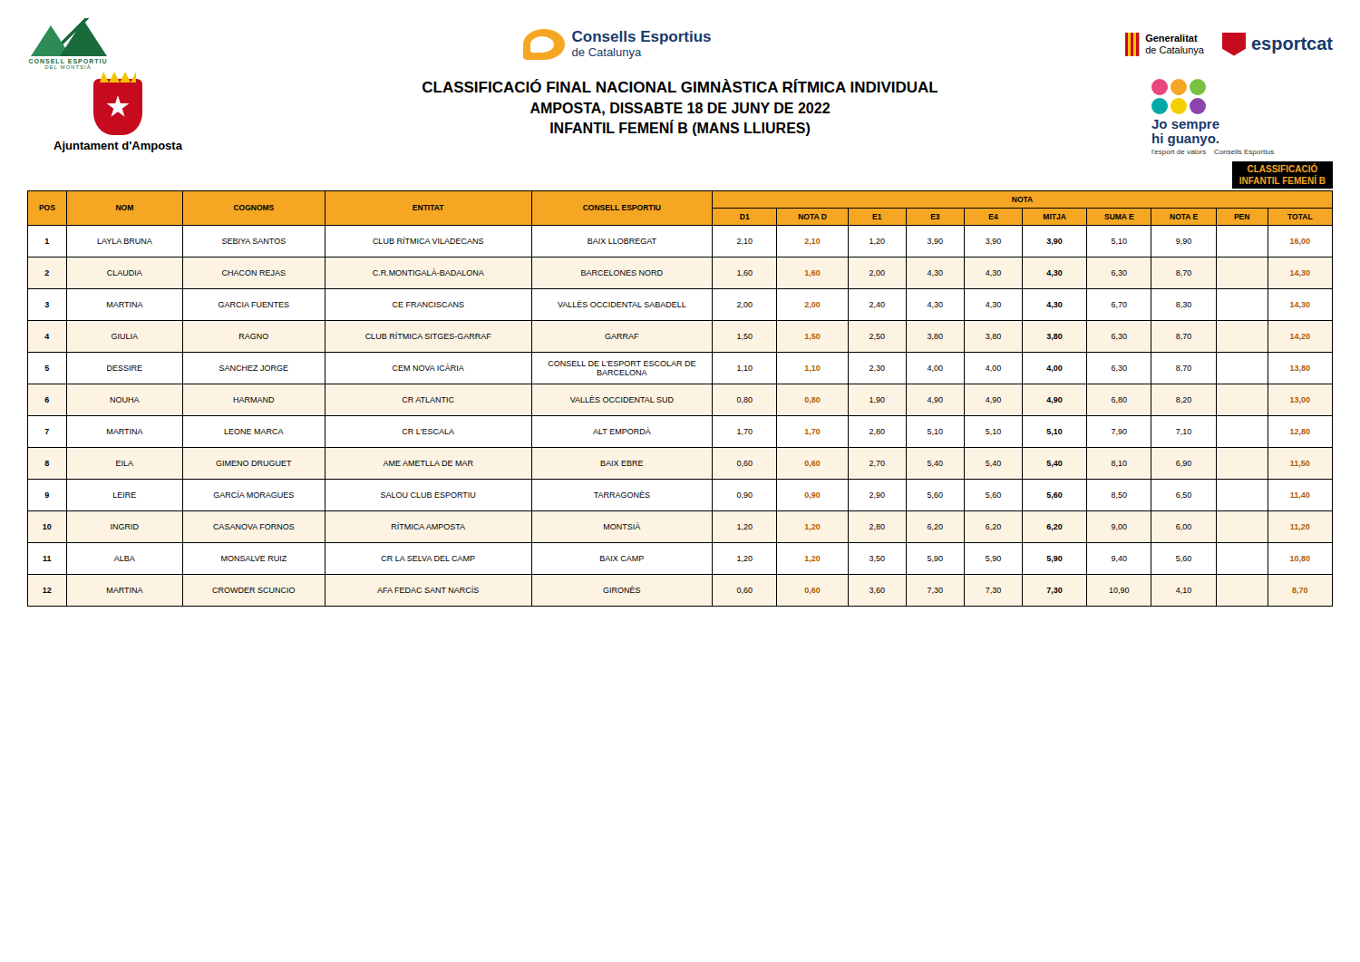CONSELL ESPORTIU
DEL MONTSIÀ
Consells Esportius
de Catalunya
Generalitat
de Catalunya
esportcat
Ajuntament d'Amposta
CLASSIFICACIÓ FINAL NACIONAL GIMNÀSTICA RÍTMICA INDIVIDUAL
AMPOSTA, DISSABTE 18 DE JUNY DE 2022
INFANTIL FEMENÍ B (MANS LLIURES)
Jo sempre
hi guanyo.
l'esport de valors Consells Esportius
CLASSIFICACIÓ
INFANTIL FEMENÍ B
| POS | NOM | COGNOMS | ENTITAT | CONSELL ESPORTIU | NOTA |
| --- | --- | --- | --- | --- | --- |
| D1 | NOTA D | E1 | E3 | E4 | MITJA | SUMA E | NOTA E | PEN | TOTAL |
| 1 | LAYLA BRUNA | SEBIYA SANTOS | CLUB RÍTMICA VILADECANS | BAIX LLOBREGAT | 2,10 | 2,10 | 1,20 | 3,90 | 3,90 | 3,90 | 5,10 | 9,90 | | 16,00 |
| 2 | CLAUDIA | CHACON REJAS | C.R.MONTIGALÀ-BADALONA | BARCELONES NORD | 1,60 | 1,60 | 2,00 | 4,30 | 4,30 | 4,30 | 6,30 | 8,70 | | 14,30 |
| 3 | MARTINA | GARCIA FUENTES | CE FRANCISCANS | VALLÈS OCCIDENTAL SABADELL | 2,00 | 2,00 | 2,40 | 4,30 | 4,30 | 4,30 | 6,70 | 8,30 | | 14,30 |
| 4 | GIULIA | RAGNO | CLUB RÍTMICA SITGES-GARRAF | GARRAF | 1,50 | 1,50 | 2,50 | 3,80 | 3,80 | 3,80 | 6,30 | 8,70 | | 14,20 |
| 5 | DESSIRE | SANCHEZ JORGE | CEM NOVA ICÀRIA | CONSELL DE L'ESPORT ESCOLAR DE BARCELONA | 1,10 | 1,10 | 2,30 | 4,00 | 4,00 | 4,00 | 6,30 | 8,70 | | 13,80 |
| 6 | NOUHA | HARMAND | CR ATLANTIC | VALLÈS OCCIDENTAL SUD | 0,80 | 0,80 | 1,90 | 4,90 | 4,90 | 4,90 | 6,80 | 8,20 | | 13,00 |
| 7 | MARTINA | LEONE MARCA | CR L'ESCALA | ALT EMPORDÀ | 1,70 | 1,70 | 2,80 | 5,10 | 5,10 | 5,10 | 7,90 | 7,10 | | 12,80 |
| 8 | EILA | GIMENO DRUGUET | AME AMETLLA DE MAR | BAIX EBRE | 0,60 | 0,60 | 2,70 | 5,40 | 5,40 | 5,40 | 8,10 | 6,90 | | 11,50 |
| 9 | LEIRE | GARCÍA MORAGUES | SALOU CLUB ESPORTIU | TARRAGONÈS | 0,90 | 0,90 | 2,90 | 5,60 | 5,60 | 5,60 | 8,50 | 6,50 | | 11,40 |
| 10 | INGRID | CASANOVA FORNOS | RÍTMICA AMPOSTA | MONTSIÀ | 1,20 | 1,20 | 2,80 | 6,20 | 6,20 | 6,20 | 9,00 | 6,00 | | 11,20 |
| 11 | ALBA | MONSALVE RUIZ | CR LA SELVA DEL CAMP | BAIX CAMP | 1,20 | 1,20 | 3,50 | 5,90 | 5,90 | 5,90 | 9,40 | 5,60 | | 10,80 |
| 12 | MARTINA | CROWDER SCUNCIO | AFA FEDAC SANT NARCÍS | GIRONÈS | 0,60 | 0,60 | 3,60 | 7,30 | 7,30 | 7,30 | 10,90 | 4,10 | | 8,70 |